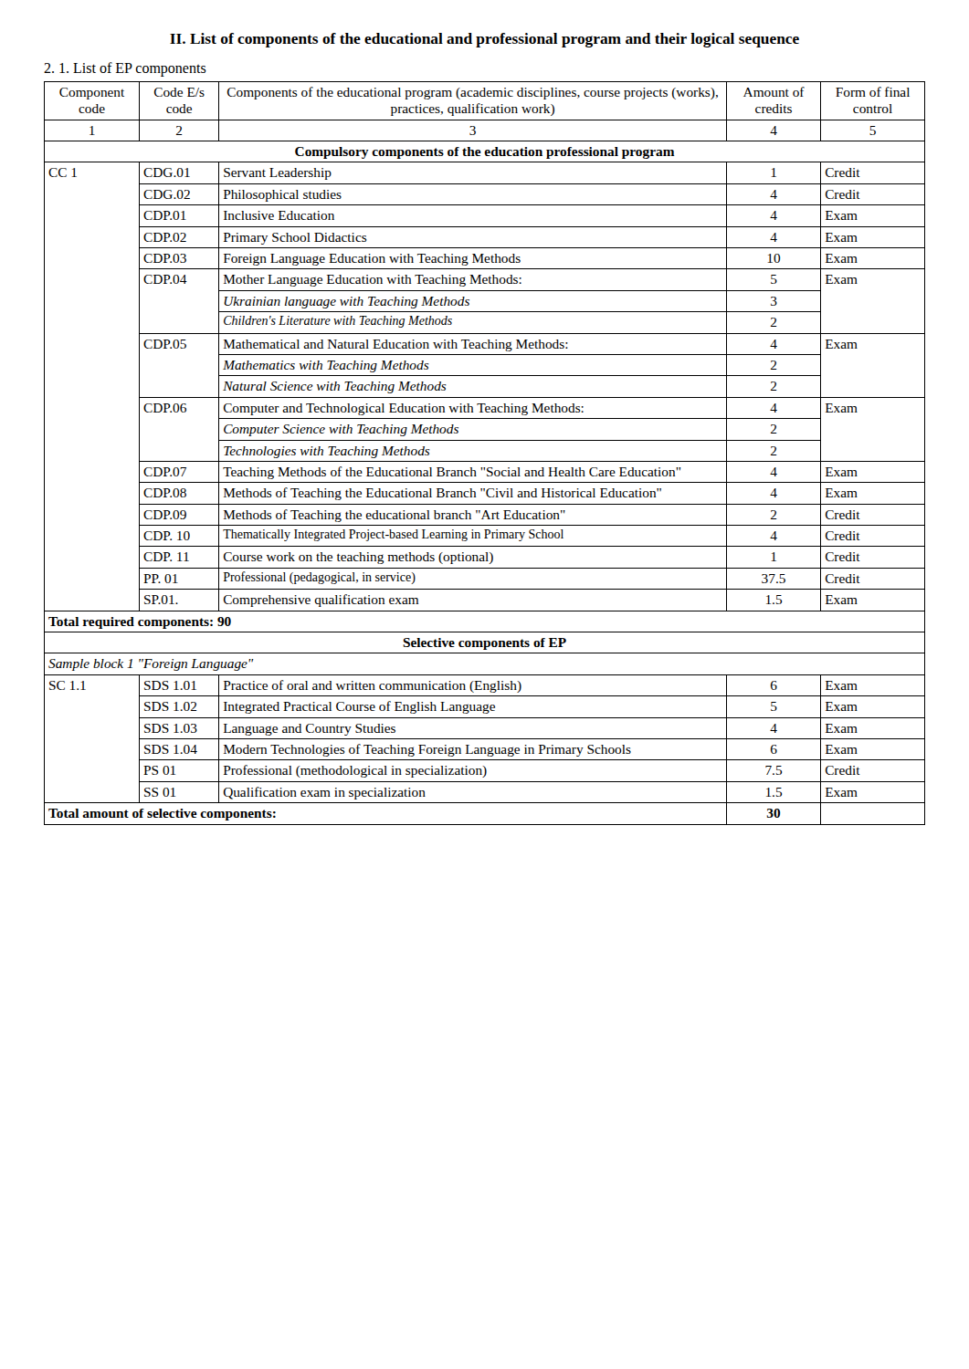II. List of components of the educational and professional program and their logical sequence
2. 1. List of EP components
| Component code | Code E/s code | Components of the educational program (academic disciplines, course projects (works), practices, qualification work) | Amount of credits | Form of final control |
| --- | --- | --- | --- | --- |
| 1 | 2 | 3 | 4 | 5 |
| Compulsory components of the education professional program |
| CC 1 | CDG.01 | Servant Leadership | 1 | Credit |
| CDG.02 | Philosophical studies | 4 | Credit |
| CDP.01 | Inclusive Education | 4 | Exam |
| CDP.02 | Primary School Didactics | 4 | Exam |
| CDP.03 | Foreign Language Education with Teaching Methods | 10 | Exam |
| CDP.04 | Mother Language Education with Teaching Methods: | 5 | Exam |
| Ukrainian language with Teaching Methods | 3 |
| Children's Literature with Teaching Methods | 2 |
| CDP.05 | Mathematical and Natural Education with Teaching Methods: | 4 | Exam |
| Mathematics with Teaching Methods | 2 |
| Natural Science with Teaching Methods | 2 |
| CDP.06 | Computer and Technological Education with Teaching Methods: | 4 | Exam |
| Computer Science with Teaching Methods | 2 |
| Technologies with Teaching Methods | 2 |
| CDP.07 | Teaching Methods of the Educational Branch "Social and Health Care Education" | 4 | Exam |
| CDP.08 | Methods of Teaching the Educational Branch "Civil and Historical Education" | 4 | Exam |
| CDP.09 | Methods of Teaching the educational branch "Art Education" | 2 | Credit |
| CDP. 10 | Thematically Integrated Project-based Learning in Primary School | 4 | Credit |
| CDP. 11 | Course work on the teaching methods (optional) | 1 | Credit |
| PP. 01 | Professional (pedagogical, in service) | 37.5 | Credit |
| SP.01. | Comprehensive qualification exam | 1.5 | Exam |
| Total required components: 90 |
| Selective components of EP |
| Sample block 1 "Foreign Language" |
| SC 1.1 | SDS 1.01 | Practice of oral and written communication (English) | 6 | Exam |
| SDS 1.02 | Integrated Practical Course of English Language | 5 | Exam |
| SDS 1.03 | Language and Country Studies | 4 | Exam |
| SDS 1.04 | Modern Technologies of Teaching Foreign Language in Primary Schools | 6 | Exam |
| PS 01 | Professional (methodological in specialization) | 7.5 | Credit |
| SS 01 | Qualification exam in specialization | 1.5 | Exam |
| Total amount of selective components: | 30 | |